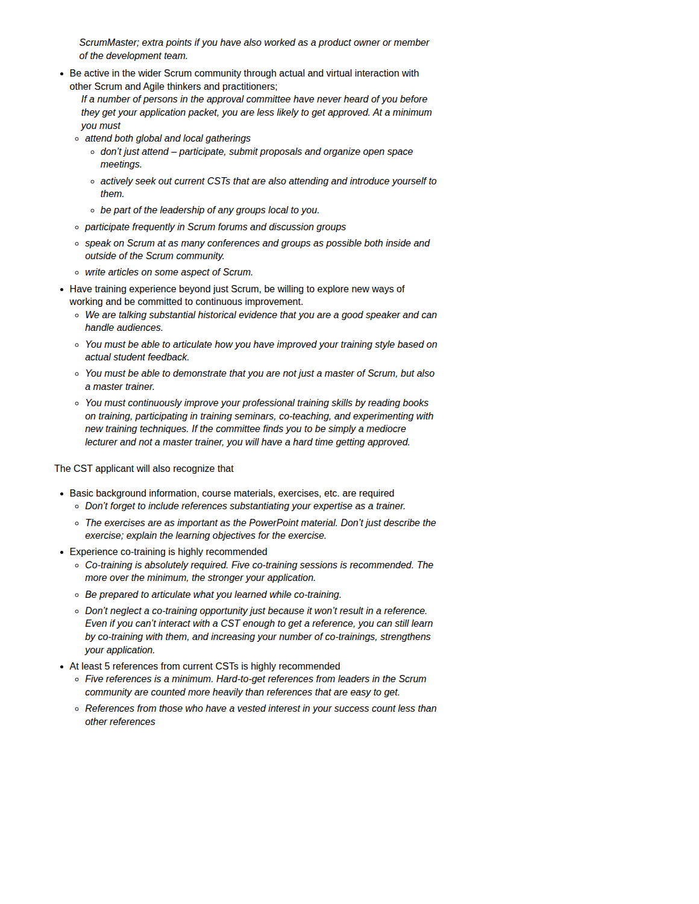ScrumMaster; extra points if you have also worked as a product owner or member of the development team.
Be active in the wider Scrum community through actual and virtual interaction with other Scrum and Agile thinkers and practitioners;
If a number of persons in the approval committee have never heard of you before they get your application packet, you are less likely to get approved. At a minimum you must
attend both global and local gatherings
don’t just attend – participate, submit proposals and organize open space meetings.
actively seek out current CSTs that are also attending and introduce yourself to them.
be part of the leadership of any groups local to you.
participate frequently in Scrum forums and discussion groups
speak on Scrum at as many conferences and groups as possible both inside and outside of the Scrum community.
write articles on some aspect of Scrum.
Have training experience beyond just Scrum, be willing to explore new ways of working and be committed to continuous improvement.
We are talking substantial historical evidence that you are a good speaker and can handle audiences.
You must be able to articulate how you have improved your training style based on actual student feedback.
You must be able to demonstrate that you are not just a master of Scrum, but also a master trainer.
You must continuously improve your professional training skills by reading books on training, participating in training seminars, co-teaching, and experimenting with new training techniques. If the committee finds you to be simply a mediocre lecturer and not a master trainer, you will have a hard time getting approved.
The CST applicant will also recognize that
Basic background information, course materials, exercises, etc. are required
Don’t forget to include references substantiating your expertise as a trainer.
The exercises are as important as the PowerPoint material. Don’t just describe the exercise; explain the learning objectives for the exercise.
Experience co-training is highly recommended
Co-training is absolutely required. Five co-training sessions is recommended. The more over the minimum, the stronger your application.
Be prepared to articulate what you learned while co-training.
Don’t neglect a co-training opportunity just because it won’t result in a reference. Even if you can’t interact with a CST enough to get a reference, you can still learn by co-training with them, and increasing your number of co-trainings, strengthens your application.
At least 5 references from current CSTs is highly recommended
Five references is a minimum. Hard-to-get references from leaders in the Scrum community are counted more heavily than references that are easy to get.
References from those who have a vested interest in your success count less than other references